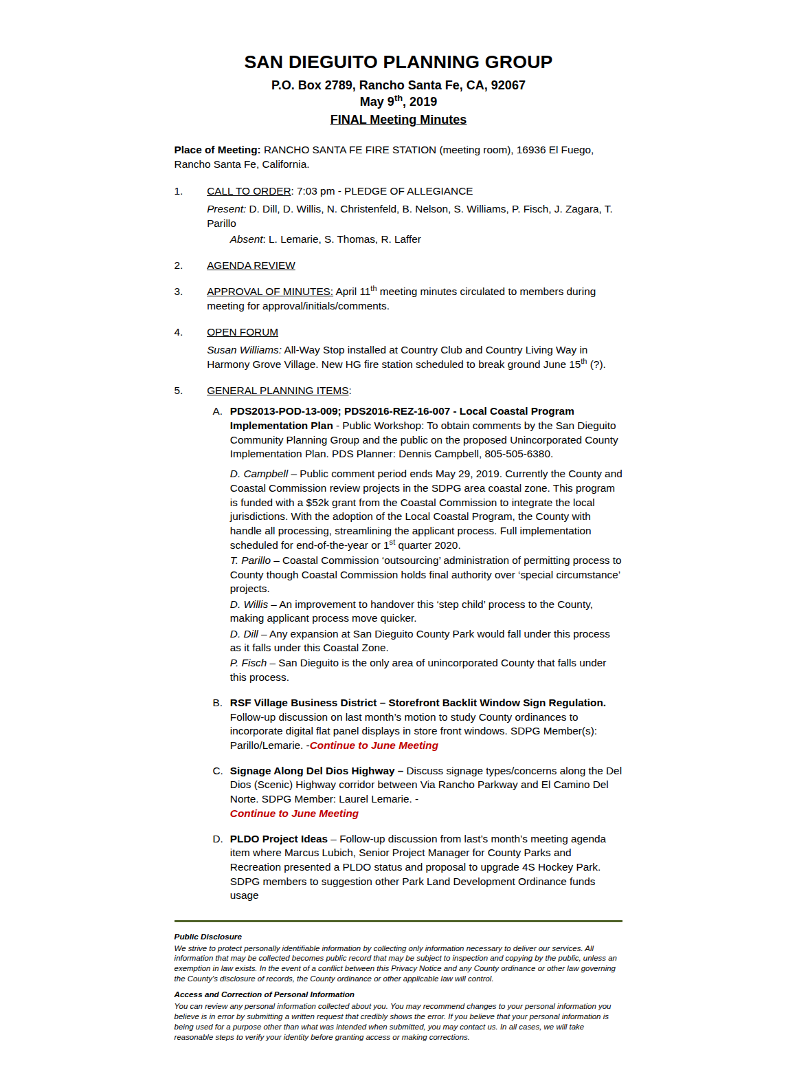SAN DIEGUITO PLANNING GROUP
P.O. Box 2789, Rancho Santa Fe, CA, 92067
May 9th, 2019
FINAL Meeting Minutes
Place of Meeting: RANCHO SANTA FE FIRE STATION (meeting room), 16936 El Fuego, Rancho Santa Fe, California.
1. CALL TO ORDER: 7:03 pm - PLEDGE OF ALLEGIANCE
Present: D. Dill, D. Willis, N. Christenfeld, B. Nelson, S. Williams, P. Fisch, J. Zagara, T. Parillo
Absent: L. Lemarie, S. Thomas, R. Laffer
2. AGENDA REVIEW
3. APPROVAL OF MINUTES: April 11th meeting minutes circulated to members during meeting for approval/initials/comments.
4. OPEN FORUM
Susan Williams: All-Way Stop installed at Country Club and Country Living Way in Harmony Grove Village. New HG fire station scheduled to break ground June 15th (?).
5. GENERAL PLANNING ITEMS:
A. PDS2013-POD-13-009; PDS2016-REZ-16-007 - Local Coastal Program Implementation Plan - Public Workshop: To obtain comments by the San Dieguito Community Planning Group and the public on the proposed Unincorporated County Implementation Plan. PDS Planner: Dennis Campbell, 805-505-6380.
D. Campbell – Public comment period ends May 29, 2019. Currently the County and Coastal Commission review projects in the SDPG area coastal zone. This program is funded with a $52k grant from the Coastal Commission to integrate the local jurisdictions. With the adoption of the Local Coastal Program, the County with handle all processing, streamlining the applicant process. Full implementation scheduled for end-of-the-year or 1st quarter 2020.
T. Parillo – Coastal Commission ‘outsourcing’ administration of permitting process to County though Coastal Commission holds final authority over ‘special circumstance’ projects.
D. Willis – An improvement to handover this ‘step child’ process to the County, making applicant process move quicker.
D. Dill – Any expansion at San Dieguito County Park would fall under this process as it falls under this Coastal Zone.
P. Fisch – San Dieguito is the only area of unincorporated County that falls under this process.
B. RSF Village Business District – Storefront Backlit Window Sign Regulation. Follow-up discussion on last month’s motion to study County ordinances to incorporate digital flat panel displays in store front windows. SDPG Member(s): Parillo/Lemarie. -Continue to June Meeting
C. Signage Along Del Dios Highway – Discuss signage types/concerns along the Del Dios (Scenic) Highway corridor between Via Rancho Parkway and El Camino Del Norte. SDPG Member: Laurel Lemarie. -
Continue to June Meeting
D. PLDO Project Ideas – Follow-up discussion from last’s month’s meeting agenda item where Marcus Lubich, Senior Project Manager for County Parks and Recreation presented a PLDO status and proposal to upgrade 4S Hockey Park. SDPG members to suggestion other Park Land Development Ordinance funds usage
Public Disclosure
We strive to protect personally identifiable information by collecting only information necessary to deliver our services. All information that may be collected becomes public record that may be subject to inspection and copying by the public, unless an exemption in law exists. In the event of a conflict between this Privacy Notice and any County ordinance or other law governing the County's disclosure of records, the County ordinance or other applicable law will control.
Access and Correction of Personal Information
You can review any personal information collected about you. You may recommend changes to your personal information you believe is in error by submitting a written request that credibly shows the error. If you believe that your personal information is being used for a purpose other than what was intended when submitted, you may contact us. In all cases, we will take reasonable steps to verify your identity before granting access or making corrections.